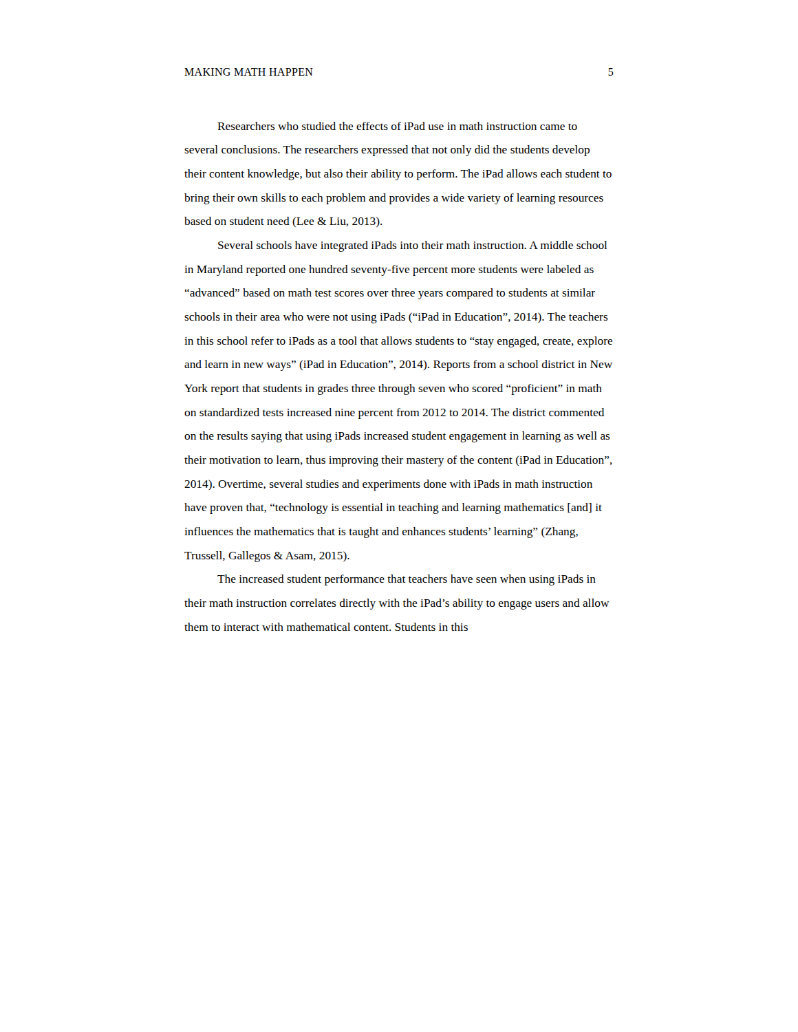Making Math Happen 5
Researchers who studied the effects of iPad use in math instruction came to several conclusions. The researchers expressed that not only did the students develop their content knowledge, but also their ability to perform. The iPad allows each student to bring their own skills to each problem and provides a wide variety of learning resources based on student need (Lee & Liu, 2013).
Several schools have integrated iPads into their math instruction. A middle school in Maryland reported one hundred seventy-five percent more students were labeled as “advanced” based on math test scores over three years compared to students at similar schools in their area who were not using iPads (“iPad in Education”, 2014). The teachers in this school refer to iPads as a tool that allows students to “stay engaged, create, explore and learn in new ways” (iPad in Education”, 2014). Reports from a school district in New York report that students in grades three through seven who scored “proficient” in math on standardized tests increased nine percent from 2012 to 2014. The district commented on the results saying that using iPads increased student engagement in learning as well as their motivation to learn, thus improving their mastery of the content (iPad in Education”, 2014). Overtime, several studies and experiments done with iPads in math instruction have proven that, “technology is essential in teaching and learning mathematics [and] it influences the mathematics that is taught and enhances students’ learning” (Zhang, Trussell, Gallegos & Asam, 2015).
The increased student performance that teachers have seen when using iPads in their math instruction correlates directly with the iPad’s ability to engage users and allow them to interact with mathematical content. Students in this